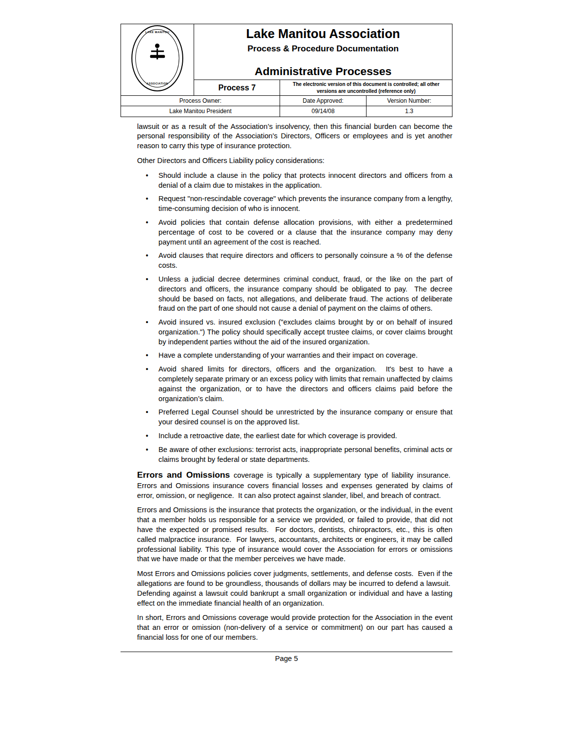| LAKE MANITOU ASSOCIATION | Lake Manitou Association Process & Procedure Documentation Administrative Processes |
| Process 7 | The electronic version of this document is controlled; all other versions are uncontrolled (reference only) |
| Process Owner: | Date Approved: | Version Number: |
| Lake Manitou President | 09/14/08 | 1.3 |
lawsuit or as a result of the Association’s insolvency, then this financial burden can become the personal responsibility of the Association's Directors, Officers or employees and is yet another reason to carry this type of insurance protection.
Other Directors and Officers Liability policy considerations:
Should include a clause in the policy that protects innocent directors and officers from a denial of a claim due to mistakes in the application.
Request "non-rescindable coverage" which prevents the insurance company from a lengthy, time-consuming decision of who is innocent.
Avoid policies that contain defense allocation provisions, with either a predetermined percentage of cost to be covered or a clause that the insurance company may deny payment until an agreement of the cost is reached.
Avoid clauses that require directors and officers to personally coinsure a % of the defense costs.
Unless a judicial decree determines criminal conduct, fraud, or the like on the part of directors and officers, the insurance company should be obligated to pay. The decree should be based on facts, not allegations, and deliberate fraud. The actions of deliberate fraud on the part of one should not cause a denial of payment on the claims of others.
Avoid insured vs. insured exclusion ("excludes claims brought by or on behalf of insured organization.") The policy should specifically accept trustee claims, or cover claims brought by independent parties without the aid of the insured organization.
Have a complete understanding of your warranties and their impact on coverage.
Avoid shared limits for directors, officers and the organization. It's best to have a completely separate primary or an excess policy with limits that remain unaffected by claims against the organization, or to have the directors and officers claims paid before the organization’s claim.
Preferred Legal Counsel should be unrestricted by the insurance company or ensure that your desired counsel is on the approved list.
Include a retroactive date, the earliest date for which coverage is provided.
Be aware of other exclusions: terrorist acts, inappropriate personal benefits, criminal acts or claims brought by federal or state departments.
Errors and Omissions coverage is typically a supplementary type of liability insurance. Errors and Omissions insurance covers financial losses and expenses generated by claims of error, omission, or negligence. It can also protect against slander, libel, and breach of contract.
Errors and Omissions is the insurance that protects the organization, or the individual, in the event that a member holds us responsible for a service we provided, or failed to provide, that did not have the expected or promised results. For doctors, dentists, chiropractors, etc., this is often called malpractice insurance. For lawyers, accountants, architects or engineers, it may be called professional liability. This type of insurance would cover the Association for errors or omissions that we have made or that the member perceives we have made.
Most Errors and Omissions policies cover judgments, settlements, and defense costs. Even if the allegations are found to be groundless, thousands of dollars may be incurred to defend a lawsuit. Defending against a lawsuit could bankrupt a small organization or individual and have a lasting effect on the immediate financial health of an organization.
In short, Errors and Omissions coverage would provide protection for the Association in the event that an error or omission (non-delivery of a service or commitment) on our part has caused a financial loss for one of our members.
Page 5